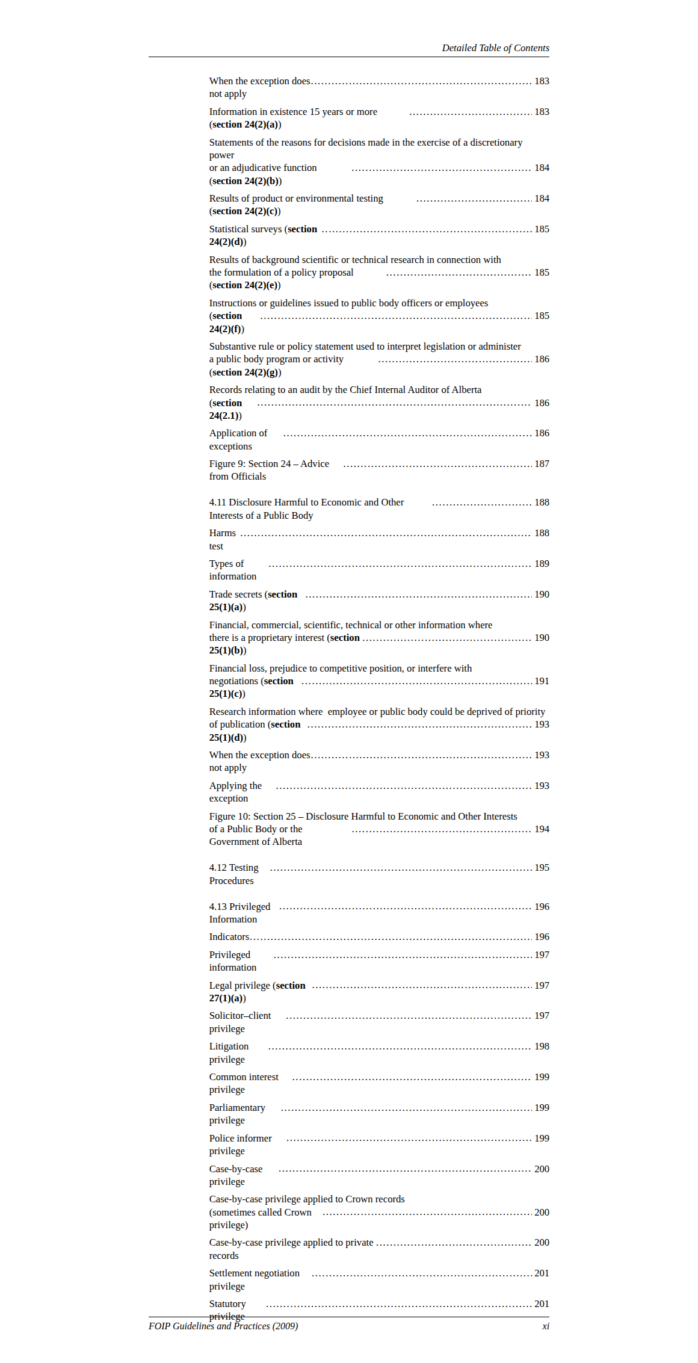Detailed Table of Contents
When the exception does not apply......................................................................................... 183
Information in existence 15 years or more (section 24(2)(a))........................................... 183
Statements of the reasons for decisions made in the exercise of a discretionary power or an adjudicative function (section 24(2)(b))................................................................... 184
Results of product or environmental testing (section 24(2)(c))........................................ 184
Statistical surveys (section 24(2)(d))................................................................................ 185
Results of background scientific or technical research in connection with the formulation of a policy proposal (section 24(2)(e)).................................................... 185
Instructions or guidelines issued to public body officers or employees (section 24(2)(f))............................................................................................................. 185
Substantive rule or policy statement used to interpret legislation or administer a public body program or activity (section 24(2)(g))....................................................... 186
Records relating to an audit by the Chief Internal Auditor of Alberta (section 24(2.1))................................................................................................................. 186
Application of exceptions..................................................................................................... 186
Figure 9: Section 24 – Advice from Officials......................................................................... 187
4.11 Disclosure Harmful to Economic and Other Interests of a Public Body....................................... 188
Harms test....................................................................................................................... 188
Types of information............................................................................................................. 189
Trade secrets (section 25(1)(a))....................................................................................... 190
Financial, commercial, scientific, technical or other information where there is a proprietary interest (section 25(1)(b))............................................................. 190
Financial loss, prejudice to competitive position, or interfere with negotiations (section 25(1)(c))......................................................................................... 191
Research information where employee or public body could be deprived of priority of publication (section 25(1)(d))....................................................................................... 193
When the exception does not apply......................................................................................... 193
Applying the exception......................................................................................................... 193
Figure 10: Section 25 – Disclosure Harmful to Economic and Other Interests of a Public Body or the Government of Alberta..................................................................... 194
4.12 Testing Procedures......................................................................................................................... 195
4.13 Privileged Information..................................................................................................................... 196
Indicators............................................................................................................................. 196
Privileged information.......................................................................................................... 197
Legal privilege (section 27(1)(a)).................................................................................... 197
Solicitor–client privilege............................................................................................. 197
Litigation privilege..................................................................................................... 198
Common interest privilege.......................................................................................... 199
Parliamentary privilege................................................................................................ 199
Police informer privilege............................................................................................. 199
Case-by-case privilege................................................................................................. 200
Case-by-case privilege applied to Crown records (sometimes called Crown privilege)............................................................................. 200
Case-by-case privilege applied to private records..................................................... 200
Settlement negotiation privilege................................................................................ 201
Statutory privilege...................................................................................................... 201
FOIP Guidelines and Practices (2009) xi